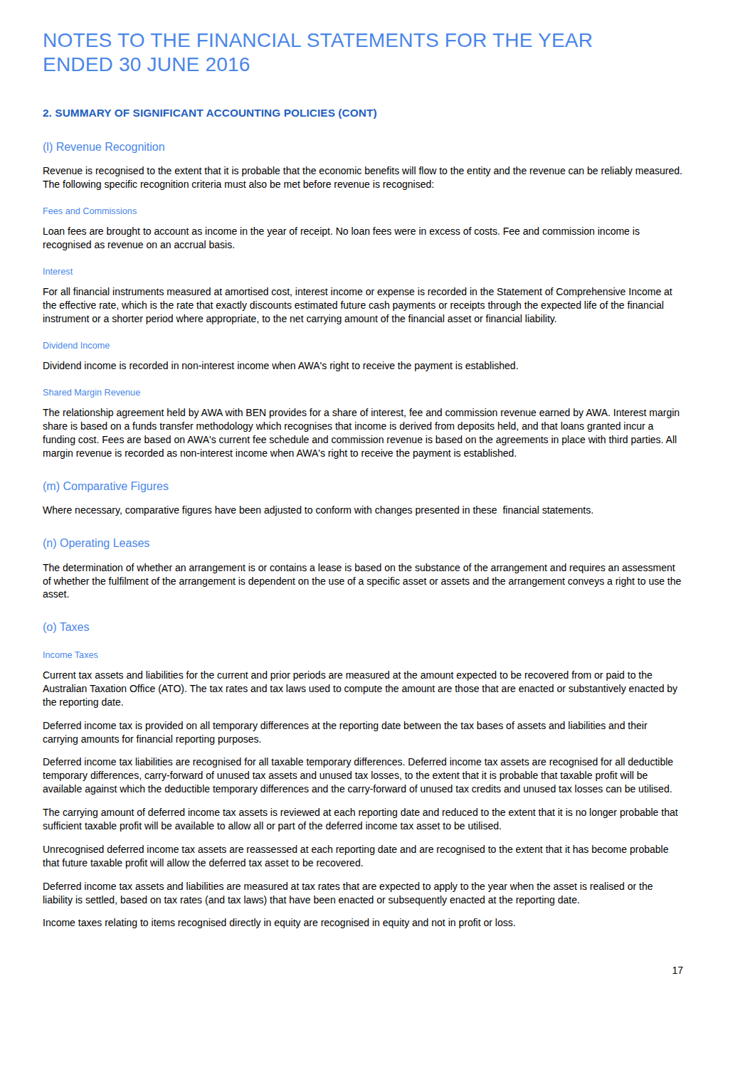NOTES TO THE FINANCIAL STATEMENTS FOR THE YEAR
ENDED 30 JUNE 2016
2. SUMMARY OF SIGNIFICANT ACCOUNTING POLICIES (CONT)
(l) Revenue Recognition
Revenue is recognised to the extent that it is probable that the economic benefits will flow to the entity and the revenue can be reliably measured. The following specific recognition criteria must also be met before revenue is recognised:
Fees and Commissions
Loan fees are brought to account as income in the year of receipt. No loan fees were in excess of costs. Fee and commission income is recognised as revenue on an accrual basis.
Interest
For all financial instruments measured at amortised cost, interest income or expense is recorded in the Statement of Comprehensive Income at the effective rate, which is the rate that exactly discounts estimated future cash payments or receipts through the expected life of the financial instrument or a shorter period where appropriate, to the net carrying amount of the financial asset or financial liability.
Dividend Income
Dividend income is recorded in non-interest income when AWA's right to receive the payment is established.
Shared Margin Revenue
The relationship agreement held by AWA with BEN provides for a share of interest, fee and commission revenue earned by AWA. Interest margin share is based on a funds transfer methodology which recognises that income is derived from deposits held, and that loans granted incur a funding cost. Fees are based on AWA's current fee schedule and commission revenue is based on the agreements in place with third parties. All margin revenue is recorded as non-interest income when AWA's right to receive the payment is established.
(m) Comparative Figures
Where necessary, comparative figures have been adjusted to conform with changes presented in these financial statements.
(n) Operating Leases
The determination of whether an arrangement is or contains a lease is based on the substance of the arrangement and requires an assessment of whether the fulfilment of the arrangement is dependent on the use of a specific asset or assets and the arrangement conveys a right to use the asset.
(o) Taxes
Income Taxes
Current tax assets and liabilities for the current and prior periods are measured at the amount expected to be recovered from or paid to the Australian Taxation Office (ATO). The tax rates and tax laws used to compute the amount are those that are enacted or substantively enacted by the reporting date.
Deferred income tax is provided on all temporary differences at the reporting date between the tax bases of assets and liabilities and their carrying amounts for financial reporting purposes.
Deferred income tax liabilities are recognised for all taxable temporary differences. Deferred income tax assets are recognised for all deductible temporary differences, carry-forward of unused tax assets and unused tax losses, to the extent that it is probable that taxable profit will be available against which the deductible temporary differences and the carry-forward of unused tax credits and unused tax losses can be utilised.
The carrying amount of deferred income tax assets is reviewed at each reporting date and reduced to the extent that it is no longer probable that sufficient taxable profit will be available to allow all or part of the deferred income tax asset to be utilised.
Unrecognised deferred income tax assets are reassessed at each reporting date and are recognised to the extent that it has become probable that future taxable profit will allow the deferred tax asset to be recovered.
Deferred income tax assets and liabilities are measured at tax rates that are expected to apply to the year when the asset is realised or the liability is settled, based on tax rates (and tax laws) that have been enacted or subsequently enacted at the reporting date.
Income taxes relating to items recognised directly in equity are recognised in equity and not in profit or loss.
17